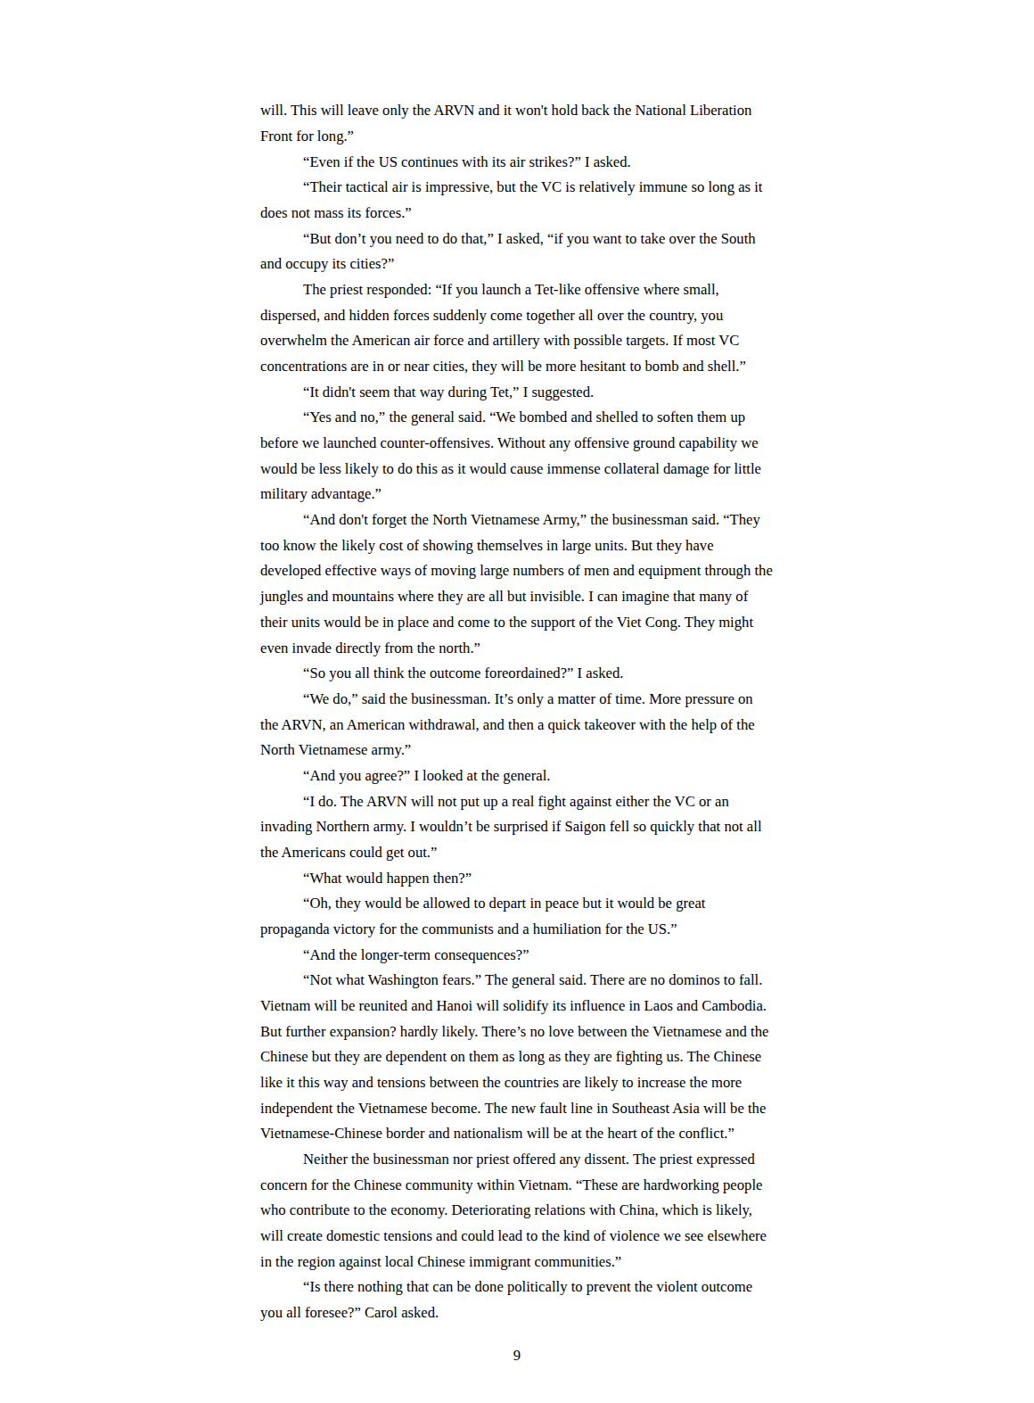will. This will leave only the ARVN and it won't hold back the National Liberation Front for long.”
“Even if the US continues with its air strikes?” I asked.
“Their tactical air is impressive, but the VC is relatively immune so long as it does not mass its forces.”
“But don’t you need to do that,” I asked, “if you want to take over the South and occupy its cities?”
The priest responded: “If you launch a Tet-like offensive where small, dispersed, and hidden forces suddenly come together all over the country, you overwhelm the American air force and artillery with possible targets. If most VC concentrations are in or near cities, they will be more hesitant to bomb and shell.”
“It didn't seem that way during Tet,” I suggested.
“Yes and no,” the general said. “We bombed and shelled to soften them up before we launched counter-offensives. Without any offensive ground capability we would be less likely to do this as it would cause immense collateral damage for little military advantage.”
“And don't forget the North Vietnamese Army,” the businessman said. “They too know the likely cost of showing themselves in large units. But they have developed effective ways of moving large numbers of men and equipment through the jungles and mountains where they are all but invisible. I can imagine that many of their units would be in place and come to the support of the Viet Cong. They might even invade directly from the north.”
“So you all think the outcome foreordained?” I asked.
“We do,” said the businessman. It’s only a matter of time. More pressure on the ARVN, an American withdrawal, and then a quick takeover with the help of the North Vietnamese army.”
“And you agree?” I looked at the general.
“I do. The ARVN will not put up a real fight against either the VC or an invading Northern army. I wouldn’t be surprised if Saigon fell so quickly that not all the Americans could get out.”
“What would happen then?”
“Oh, they would be allowed to depart in peace but it would be great propaganda victory for the communists and a humiliation for the US.”
“And the longer-term consequences?”
“Not what Washington fears.” The general said. There are no dominos to fall. Vietnam will be reunited and Hanoi will solidify its influence in Laos and Cambodia. But further expansion? hardly likely. There’s no love between the Vietnamese and the Chinese but they are dependent on them as long as they are fighting us. The Chinese like it this way and tensions between the countries are likely to increase the more independent the Vietnamese become. The new fault line in Southeast Asia will be the Vietnamese-Chinese border and nationalism will be at the heart of the conflict.”
Neither the businessman nor priest offered any dissent. The priest expressed concern for the Chinese community within Vietnam. “These are hardworking people who contribute to the economy. Deteriorating relations with China, which is likely, will create domestic tensions and could lead to the kind of violence we see elsewhere in the region against local Chinese immigrant communities.”
“Is there nothing that can be done politically to prevent the violent outcome you all foresee?” Carol asked.
9